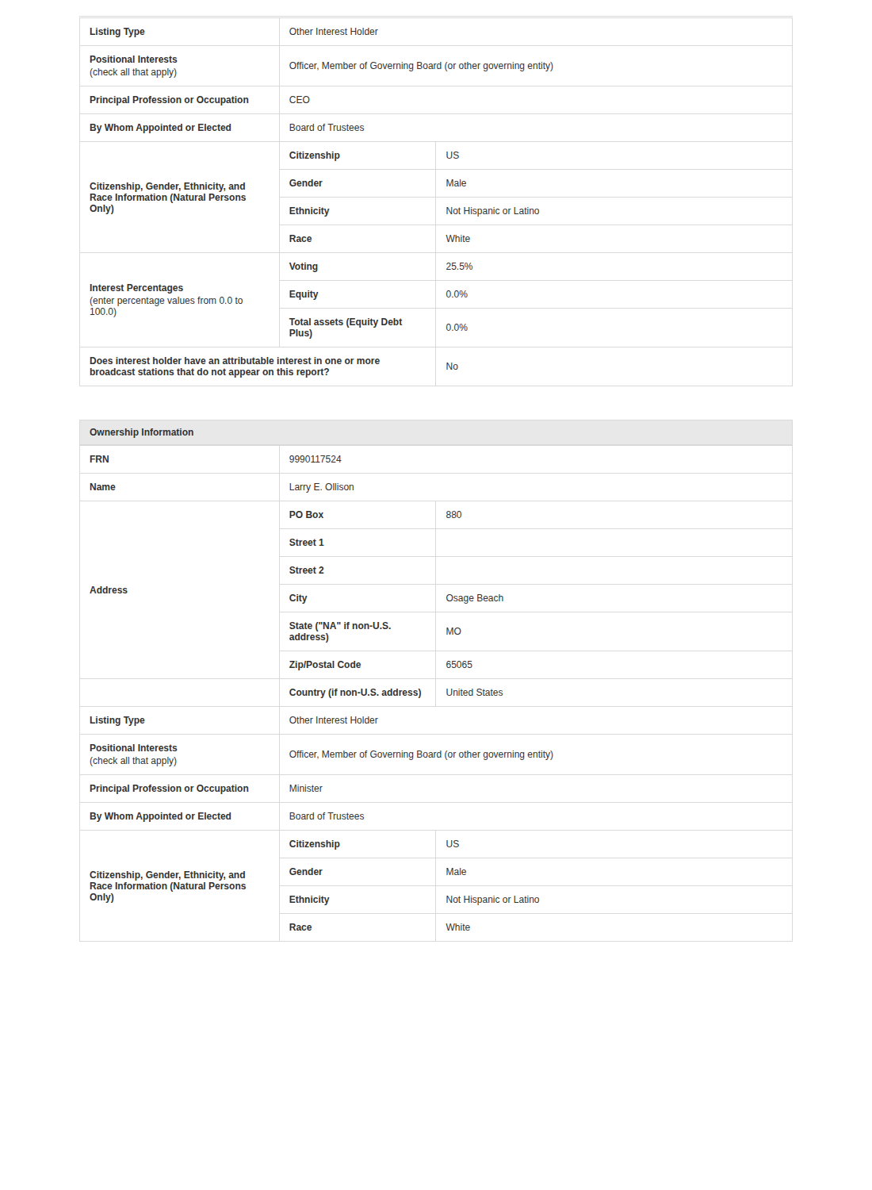| Listing Type | Other Interest Holder |
| Positional Interests (check all that apply) | Officer, Member of Governing Board (or other governing entity) |
| Principal Profession or Occupation | CEO |
| By Whom Appointed or Elected | Board of Trustees |
| Citizenship, Gender, Ethnicity, and Race Information (Natural Persons Only) | Citizenship | US |
| Gender | Male |
| Ethnicity | Not Hispanic or Latino |
| Race | White |
| Interest Percentages (enter percentage values from 0.0 to 100.0) | Voting | 25.5% |
| Equity | 0.0% |
| Total assets (Equity Debt Plus) | 0.0% |
| Does interest holder have an attributable interest in one or more broadcast stations that do not appear on this report? | No |
Ownership Information
| FRN | 9990117524 |
| Name | Larry E. Ollison |
| Address | PO Box | 880 |
| Street 1 | |
| Street 2 | |
| City | Osage Beach |
| State ("NA" if non-U.S. address) | MO |
| Zip/Postal Code | 65065 |
| | Country (if non-U.S. address) | United States |
| Listing Type | Other Interest Holder |
| Positional Interests (check all that apply) | Officer, Member of Governing Board (or other governing entity) |
| Principal Profession or Occupation | Minister |
| By Whom Appointed or Elected | Board of Trustees |
| Citizenship, Gender, Ethnicity, and Race Information (Natural Persons Only) | Citizenship | US |
| Gender | Male |
| Ethnicity | Not Hispanic or Latino |
| Race | White |